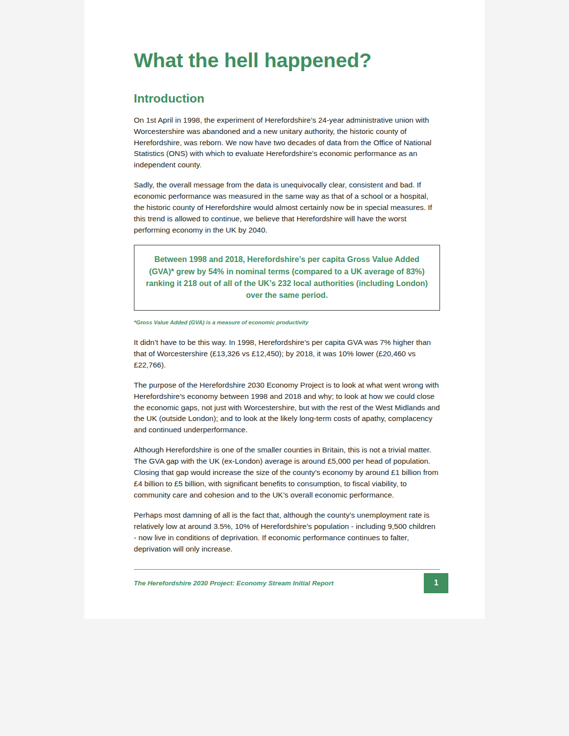What the hell happened?
Introduction
On 1st April in 1998, the experiment of Herefordshire’s 24-year administrative union with Worcestershire was abandoned and a new unitary authority, the historic county of Herefordshire, was reborn. We now have two decades of data from the Office of National Statistics (ONS) with which to evaluate Herefordshire’s economic performance as an independent county.
Sadly, the overall message from the data is unequivocally clear, consistent and bad. If economic performance was measured in the same way as that of a school or a hospital, the historic county of Herefordshire would almost certainly now be in special measures. If this trend is allowed to continue, we believe that Herefordshire will have the worst performing economy in the UK by 2040.
Between 1998 and 2018, Herefordshire’s per capita Gross Value Added (GVA)* grew by 54% in nominal terms (compared to a UK average of 83%) ranking it 218 out of all of the UK’s 232 local authorities (including London) over the same period.
*Gross Value Added (GVA) is a measure of economic productivity
It didn’t have to be this way. In 1998, Herefordshire’s per capita GVA was 7% higher than that of Worcestershire (£13,326 vs £12,450); by 2018, it was 10% lower (£20,460 vs £22,766).
The purpose of the Herefordshire 2030 Economy Project is to look at what went wrong with Herefordshire’s economy between 1998 and 2018 and why; to look at how we could close the economic gaps, not just with Worcestershire, but with the rest of the West Midlands and the UK (outside London); and to look at the likely long-term costs of apathy, complacency and continued underperformance.
Although Herefordshire is one of the smaller counties in Britain, this is not a trivial matter. The GVA gap with the UK (ex-London) average is around £5,000 per head of population. Closing that gap would increase the size of the county’s economy by around £1 billion from £4 billion to £5 billion, with significant benefits to consumption, to fiscal viability, to community care and cohesion and to the UK’s overall economic performance.
Perhaps most damning of all is the fact that, although the county’s unemployment rate is relatively low at around 3.5%, 10% of Herefordshire’s population - including 9,500 children - now live in conditions of deprivation. If economic performance continues to falter, deprivation will only increase.
The Herefordshire 2030 Project: Economy Stream Initial Report
1